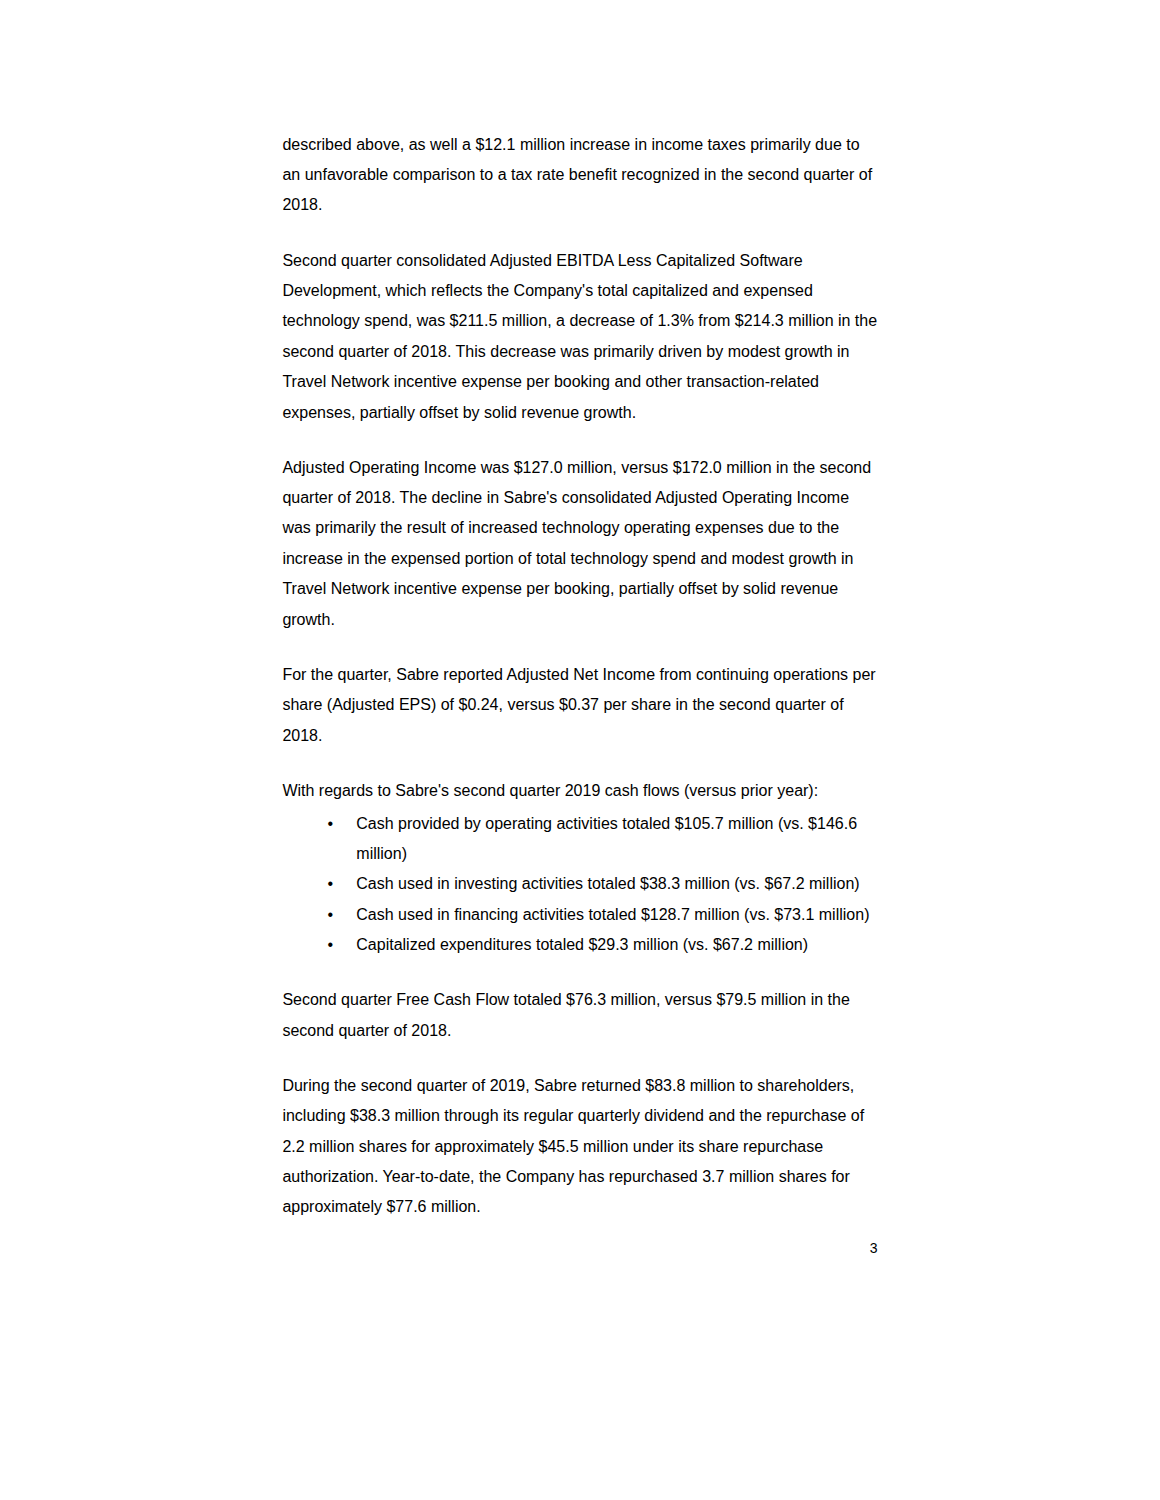described above, as well a $12.1 million increase in income taxes primarily due to an unfavorable comparison to a tax rate benefit recognized in the second quarter of 2018.
Second quarter consolidated Adjusted EBITDA Less Capitalized Software Development, which reflects the Company's total capitalized and expensed technology spend, was $211.5 million, a decrease of 1.3% from $214.3 million in the second quarter of 2018. This decrease was primarily driven by modest growth in Travel Network incentive expense per booking and other transaction-related expenses, partially offset by solid revenue growth.
Adjusted Operating Income was $127.0 million, versus $172.0 million in the second quarter of 2018. The decline in Sabre's consolidated Adjusted Operating Income was primarily the result of increased technology operating expenses due to the increase in the expensed portion of total technology spend and modest growth in Travel Network incentive expense per booking, partially offset by solid revenue growth.
For the quarter, Sabre reported Adjusted Net Income from continuing operations per share (Adjusted EPS) of $0.24, versus $0.37 per share in the second quarter of 2018.
With regards to Sabre's second quarter 2019 cash flows (versus prior year):
Cash provided by operating activities totaled $105.7 million (vs. $146.6 million)
Cash used in investing activities totaled $38.3 million (vs. $67.2 million)
Cash used in financing activities totaled $128.7 million (vs. $73.1 million)
Capitalized expenditures totaled $29.3 million (vs. $67.2 million)
Second quarter Free Cash Flow totaled $76.3 million, versus $79.5 million in the second quarter of 2018.
During the second quarter of 2019, Sabre returned $83.8 million to shareholders, including $38.3 million through its regular quarterly dividend and the repurchase of 2.2 million shares for approximately $45.5 million under its share repurchase authorization. Year-to-date, the Company has repurchased 3.7 million shares for approximately $77.6 million.
3